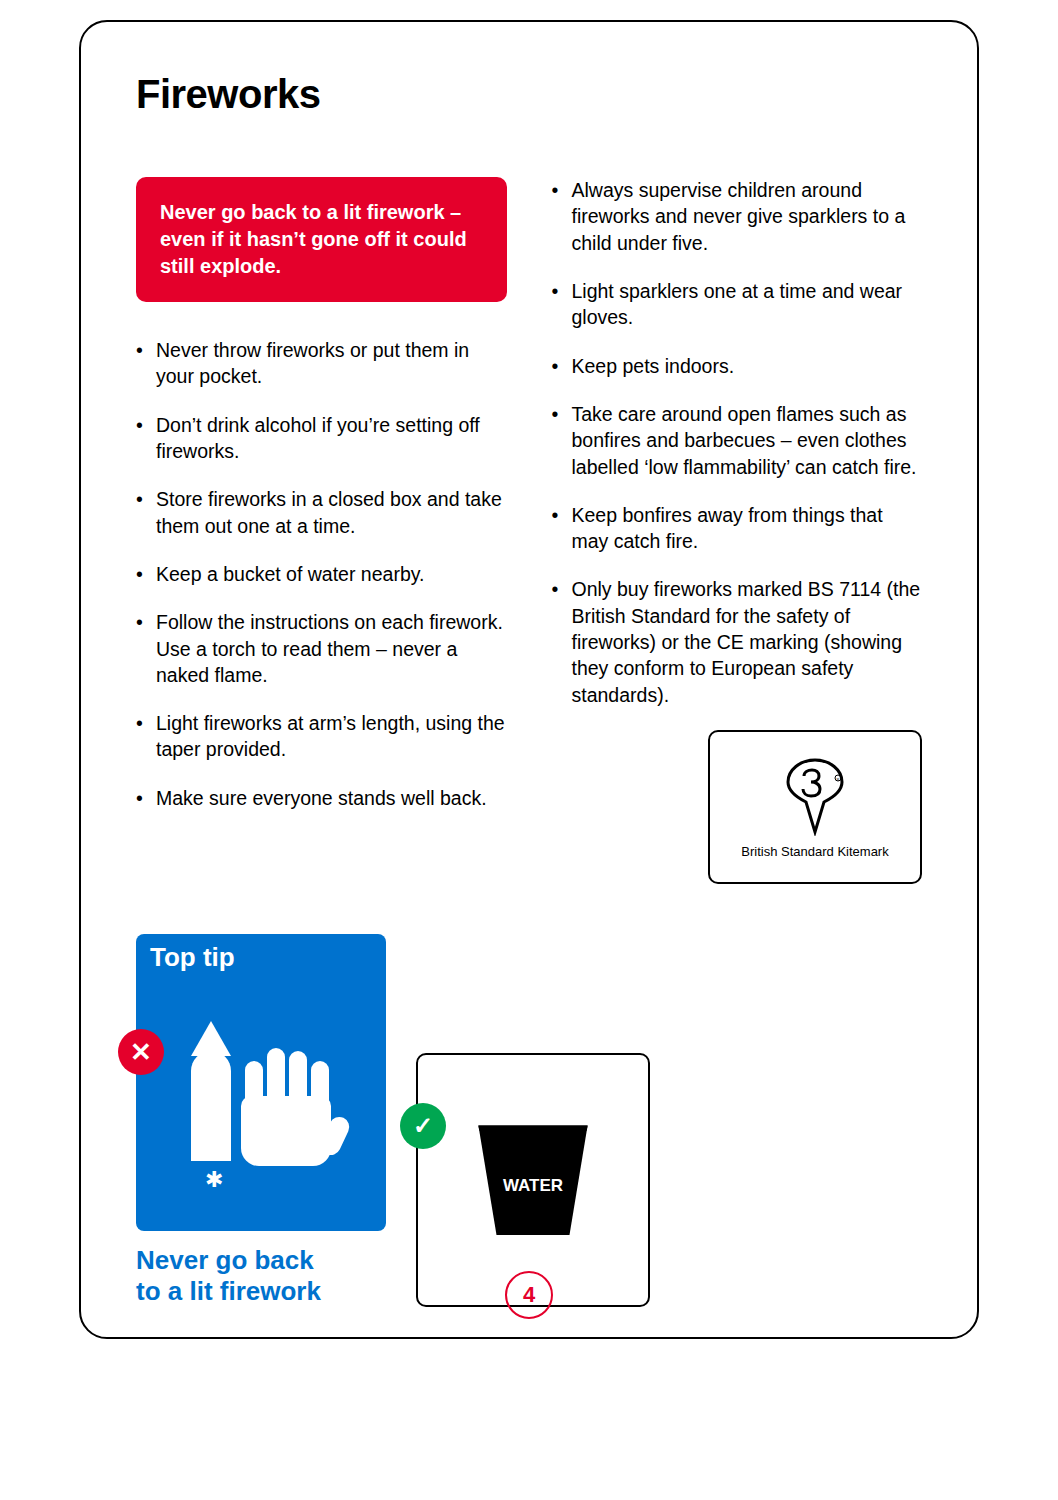Fireworks
Never go back to a lit firework – even if it hasn’t gone off it could still explode.
Never throw fireworks or put them in your pocket.
Don’t drink alcohol if you’re setting off fireworks.
Store fireworks in a closed box and take them out one at a time.
Keep a bucket of water nearby.
Follow the instructions on each firework. Use a torch to read them – never a naked flame.
Light fireworks at arm’s length, using the taper provided.
Make sure everyone stands well back.
Always supervise children around fireworks and never give sparklers to a child under five.
Light sparklers one at a time and wear gloves.
Keep pets indoors.
Take care around open flames such as bonfires and barbecues – even clothes labelled ‘low flammability’ can catch fire.
Keep bonfires away from things that may catch fire.
Only buy fireworks marked BS 7114 (the British Standard for the safety of fireworks) or the CE marking (showing they conform to European safety standards).
R
British Standard Kitemark
Top tip
✕
✱
Never go back
to a lit firework
✓
WATER
4